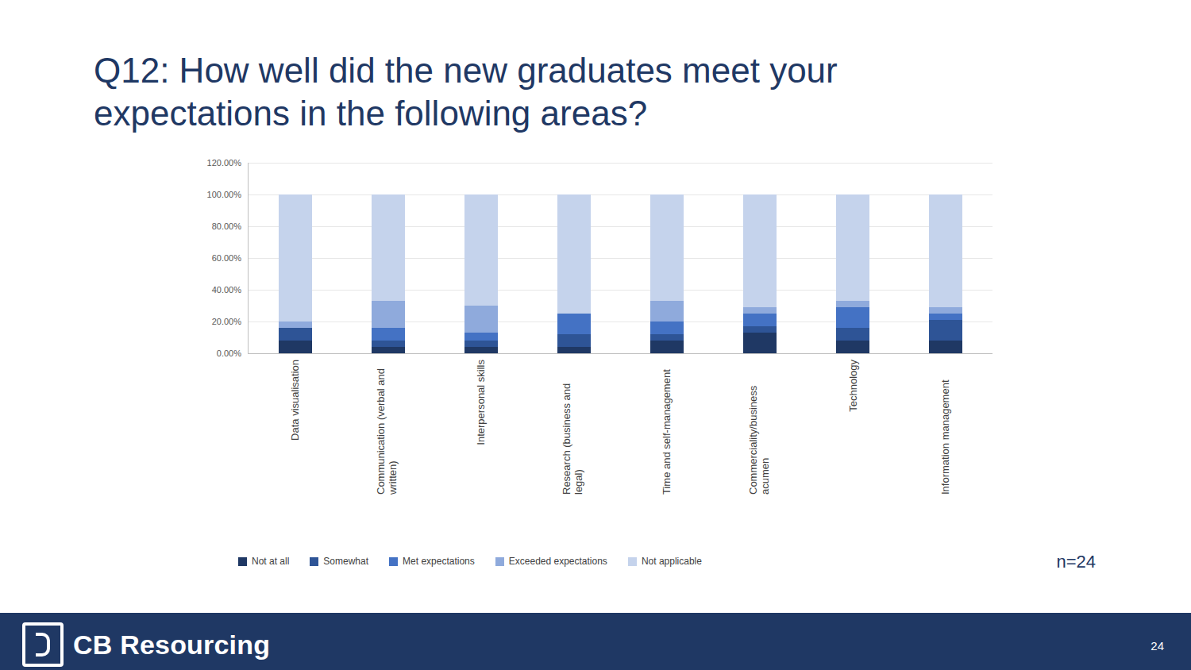Q12: How well did the new graduates meet your expectations in the following areas?
120.00% 100.00% 80.00% 60.00% 40.00% 20.00% 0.00%
Data visualisation
Communication (verbal and written)
Interpersonal skills
Research (business and legal)
Time and self-management
Commerciality/business acumen
Technology
Information management
Not at all
Somewhat
Met expectations
Exceeded expectations
Not applicable
n=24
CB Resourcing
24